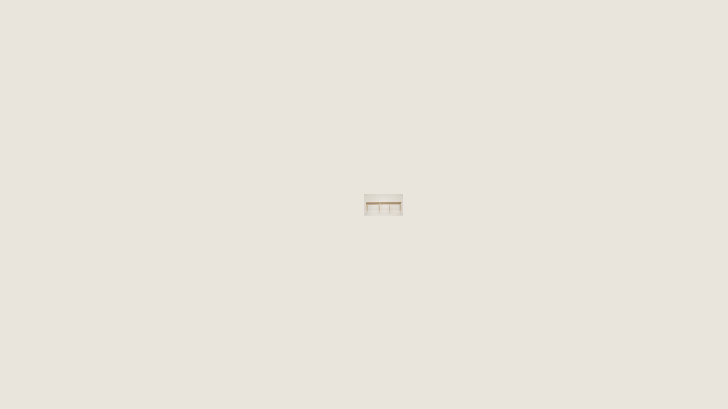Side view of a long antique farmhouse table with distressed cream paint and four turned legs.